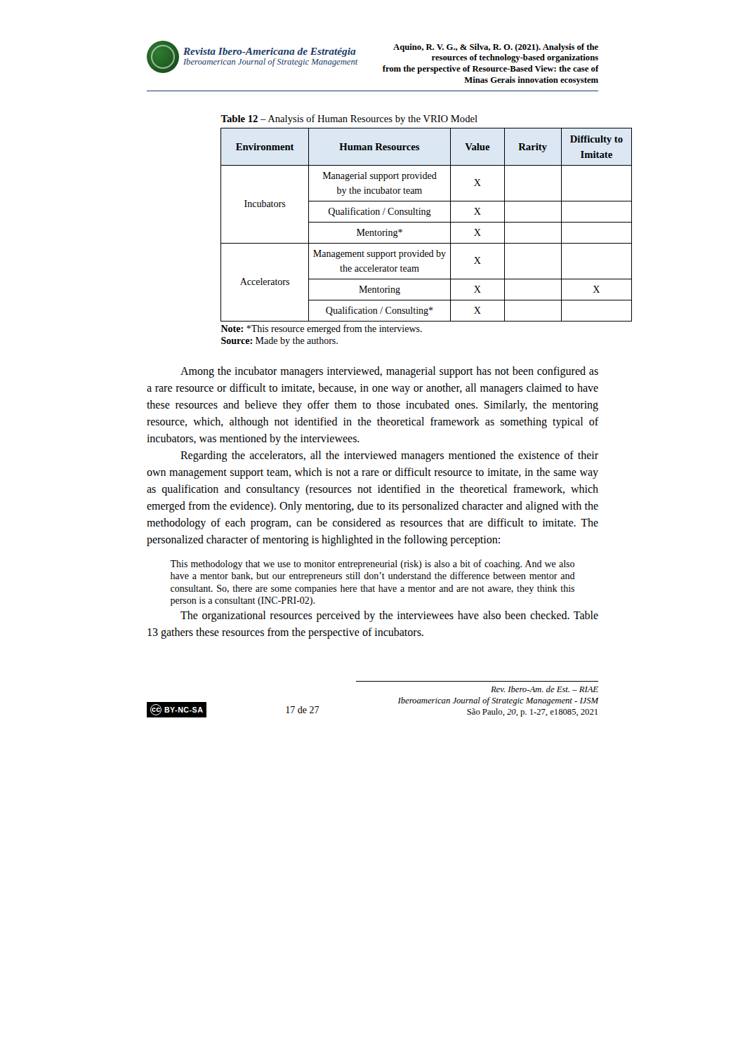Revista Ibero-Americana de Estratégia
Iberoamerican Journal of Strategic Management
Aquino, R. V. G., & Silva, R. O. (2021). Analysis of the resources of technology-based organizations
from the perspective of Resource-Based View: the case of Minas Gerais innovation ecosystem
Table 12 – Analysis of Human Resources by the VRIO Model
| Environment | Human Resources | Value | Rarity | Difficulty to Imitate |
| --- | --- | --- | --- | --- |
| Incubators | Managerial support provided by the incubator team | X | | |
| Qualification / Consulting | X | | |
| Mentoring* | X | | |
| Accelerators | Management support provided by the accelerator team | X | | |
| Mentoring | X | | X |
| Qualification / Consulting* | X | | |
Note: *This resource emerged from the interviews.
Source: Made by the authors.
Among the incubator managers interviewed, managerial support has not been configured as a rare resource or difficult to imitate, because, in one way or another, all managers claimed to have these resources and believe they offer them to those incubated ones. Similarly, the mentoring resource, which, although not identified in the theoretical framework as something typical of incubators, was mentioned by the interviewees.
Regarding the accelerators, all the interviewed managers mentioned the existence of their own management support team, which is not a rare or difficult resource to imitate, in the same way as qualification and consultancy (resources not identified in the theoretical framework, which emerged from the evidence). Only mentoring, due to its personalized character and aligned with the methodology of each program, can be considered as resources that are difficult to imitate. The personalized character of mentoring is highlighted in the following perception:
This methodology that we use to monitor entrepreneurial (risk) is also a bit of coaching. And we also have a mentor bank, but our entrepreneurs still don’t understand the difference between mentor and consultant. So, there are some companies here that have a mentor and are not aware, they think this person is a consultant (INC-PRI-02).
The organizational resources perceived by the interviewees have also been checked. Table 13 gathers these resources from the perspective of incubators.
BY-NC-SA
17 de 27
Rev. Ibero-Am. de Est. – RIAE
Iberoamerican Journal of Strategic Management - IJSM
São Paulo, 20, p. 1-27, e18085, 2021